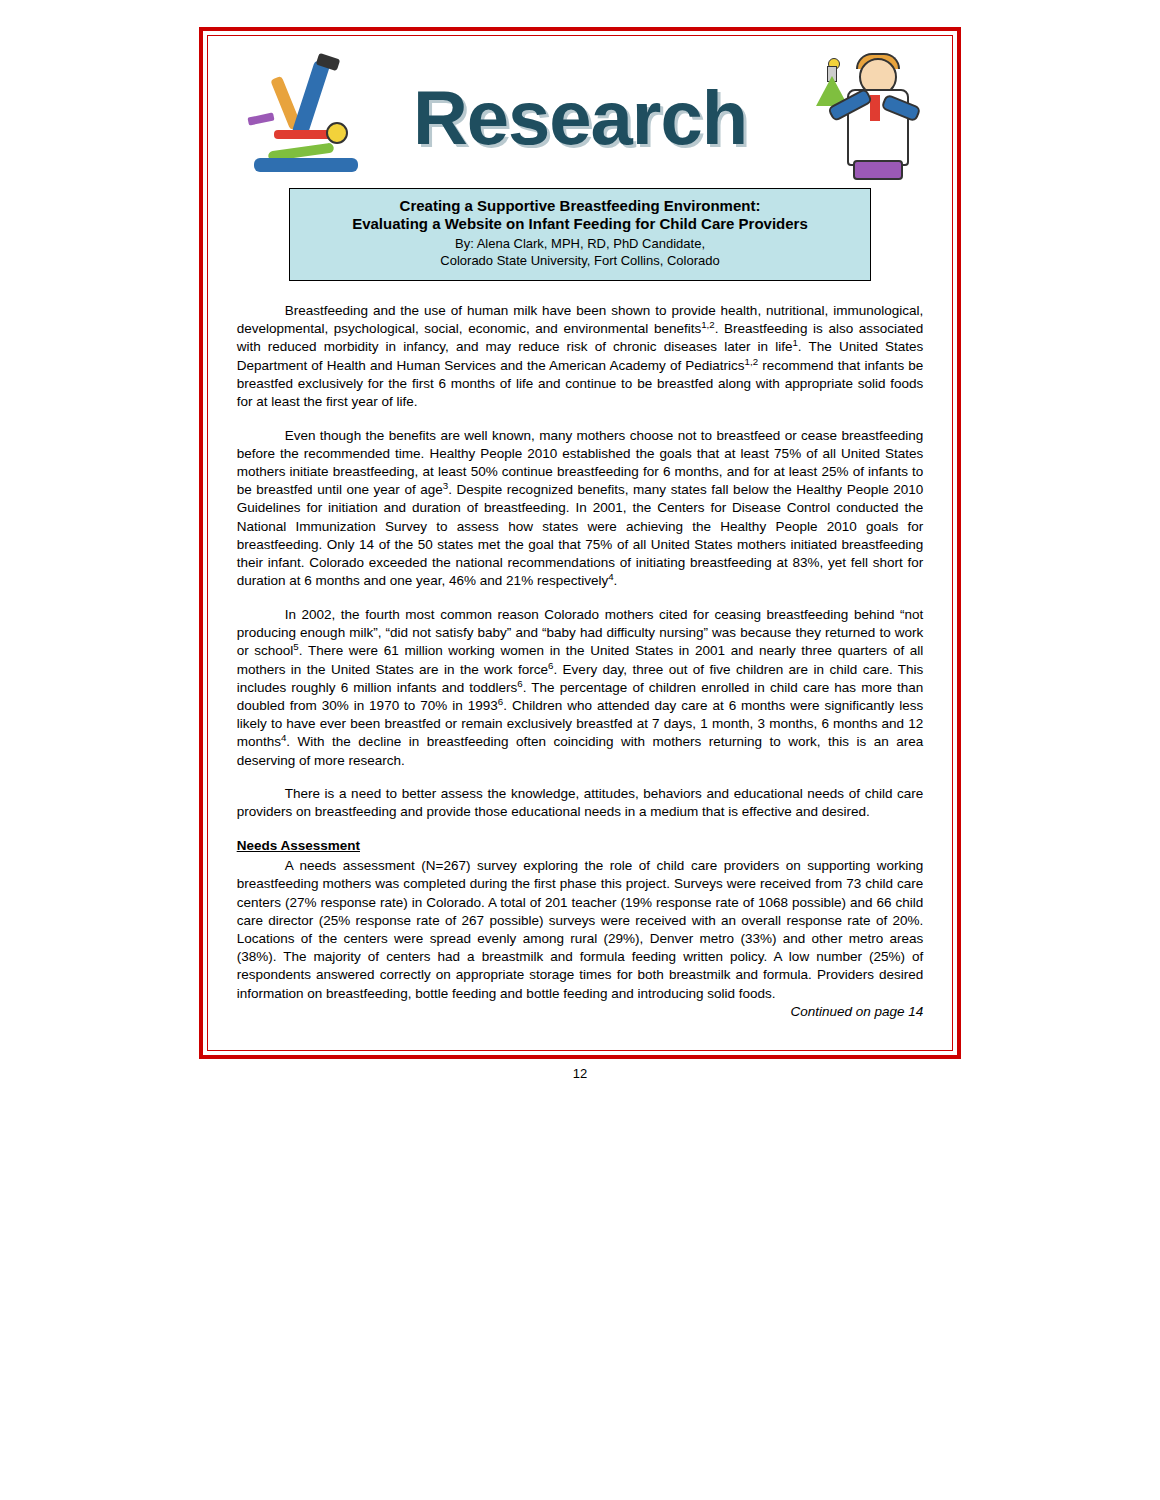Research
Creating a Supportive Breastfeeding Environment:
Evaluating a Website on Infant Feeding for Child Care Providers
By: Alena Clark, MPH, RD, PhD Candidate,
Colorado State University, Fort Collins, Colorado
Breastfeeding and the use of human milk have been shown to provide health, nutritional, immunological, developmental, psychological, social, economic, and environmental benefits1,2. Breastfeeding is also associated with reduced morbidity in infancy, and may reduce risk of chronic diseases later in life1. The United States Department of Health and Human Services and the American Academy of Pediatrics1,2 recommend that infants be breastfed exclusively for the first 6 months of life and continue to be breastfed along with appropriate solid foods for at least the first year of life.
Even though the benefits are well known, many mothers choose not to breastfeed or cease breastfeeding before the recommended time. Healthy People 2010 established the goals that at least 75% of all United States mothers initiate breastfeeding, at least 50% continue breastfeeding for 6 months, and for at least 25% of infants to be breastfed until one year of age3. Despite recognized benefits, many states fall below the Healthy People 2010 Guidelines for initiation and duration of breastfeeding. In 2001, the Centers for Disease Control conducted the National Immunization Survey to assess how states were achieving the Healthy People 2010 goals for breastfeeding. Only 14 of the 50 states met the goal that 75% of all United States mothers initiated breastfeeding their infant. Colorado exceeded the national recommendations of initiating breastfeeding at 83%, yet fell short for duration at 6 months and one year, 46% and 21% respectively4.
In 2002, the fourth most common reason Colorado mothers cited for ceasing breastfeeding behind “not producing enough milk”, “did not satisfy baby” and “baby had difficulty nursing” was because they returned to work or school5. There were 61 million working women in the United States in 2001 and nearly three quarters of all mothers in the United States are in the work force6. Every day, three out of five children are in child care. This includes roughly 6 million infants and toddlers6. The percentage of children enrolled in child care has more than doubled from 30% in 1970 to 70% in 19936. Children who attended day care at 6 months were significantly less likely to have ever been breastfed or remain exclusively breastfed at 7 days, 1 month, 3 months, 6 months and 12 months4. With the decline in breastfeeding often coinciding with mothers returning to work, this is an area deserving of more research.
There is a need to better assess the knowledge, attitudes, behaviors and educational needs of child care providers on breastfeeding and provide those educational needs in a medium that is effective and desired.
Needs Assessment
A needs assessment (N=267) survey exploring the role of child care providers on supporting working breastfeeding mothers was completed during the first phase this project. Surveys were received from 73 child care centers (27% response rate) in Colorado. A total of 201 teacher (19% response rate of 1068 possible) and 66 child care director (25% response rate of 267 possible) surveys were received with an overall response rate of 20%. Locations of the centers were spread evenly among rural (29%), Denver metro (33%) and other metro areas (38%). The majority of centers had a breastmilk and formula feeding written policy. A low number (25%) of respondents answered correctly on appropriate storage times for both breastmilk and formula. Providers desired information on breastfeeding, bottle feeding and bottle feeding and introducing solid foods.
Continued on page 14
12